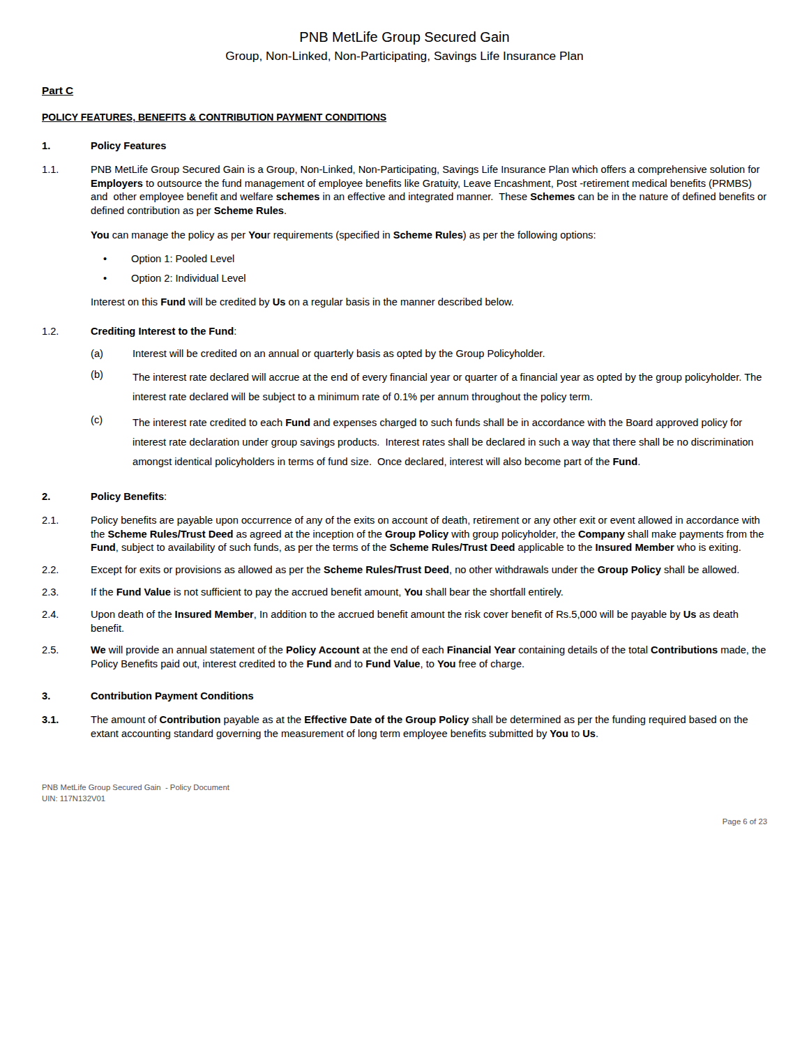PNB MetLife Group Secured Gain
Group, Non-Linked, Non-Participating, Savings Life Insurance Plan
Part C
POLICY FEATURES, BENEFITS & CONTRIBUTION PAYMENT CONDITIONS
1.
Policy Features
1.1.
PNB MetLife Group Secured Gain is a Group, Non-Linked, Non-Participating, Savings Life Insurance Plan which offers a comprehensive solution for Employers to outsource the fund management of employee benefits like Gratuity, Leave Encashment, Post -retirement medical benefits (PRMBS) and other employee benefit and welfare schemes in an effective and integrated manner. These Schemes can be in the nature of defined benefits or defined contribution as per Scheme Rules.
You can manage the policy as per Your requirements (specified in Scheme Rules) as per the following options:
•
Option 1: Pooled Level
•
Option 2: Individual Level
Interest on this Fund will be credited by Us on a regular basis in the manner described below.
1.2.
Crediting Interest to the Fund:
(a)
Interest will be credited on an annual or quarterly basis as opted by the Group Policyholder.
(b)
The interest rate declared will accrue at the end of every financial year or quarter of a financial year as opted by the group policyholder. The interest rate declared will be subject to a minimum rate of 0.1% per annum throughout the policy term.
(c)
The interest rate credited to each Fund and expenses charged to such funds shall be in accordance with the Board approved policy for interest rate declaration under group savings products. Interest rates shall be declared in such a way that there shall be no discrimination amongst identical policyholders in terms of fund size. Once declared, interest will also become part of the Fund.
2.
Policy Benefits:
2.1.
Policy benefits are payable upon occurrence of any of the exits on account of death, retirement or any other exit or event allowed in accordance with the Scheme Rules/Trust Deed as agreed at the inception of the Group Policy with group policyholder, the Company shall make payments from the Fund, subject to availability of such funds, as per the terms of the Scheme Rules/Trust Deed applicable to the Insured Member who is exiting.
2.2.
Except for exits or provisions as allowed as per the Scheme Rules/Trust Deed, no other withdrawals under the Group Policy shall be allowed.
2.3.
If the Fund Value is not sufficient to pay the accrued benefit amount, You shall bear the shortfall entirely.
2.4.
Upon death of the Insured Member, In addition to the accrued benefit amount the risk cover benefit of Rs.5,000 will be payable by Us as death benefit.
2.5.
We will provide an annual statement of the Policy Account at the end of each Financial Year containing details of the total Contributions made, the Policy Benefits paid out, interest credited to the Fund and to Fund Value, to You free of charge.
3.
Contribution Payment Conditions
3.1.
The amount of Contribution payable as at the Effective Date of the Group Policy shall be determined as per the funding required based on the extant accounting standard governing the measurement of long term employee benefits submitted by You to Us.
PNB MetLife Group Secured Gain - Policy Document
UIN: 117N132V01
Page 6 of 23